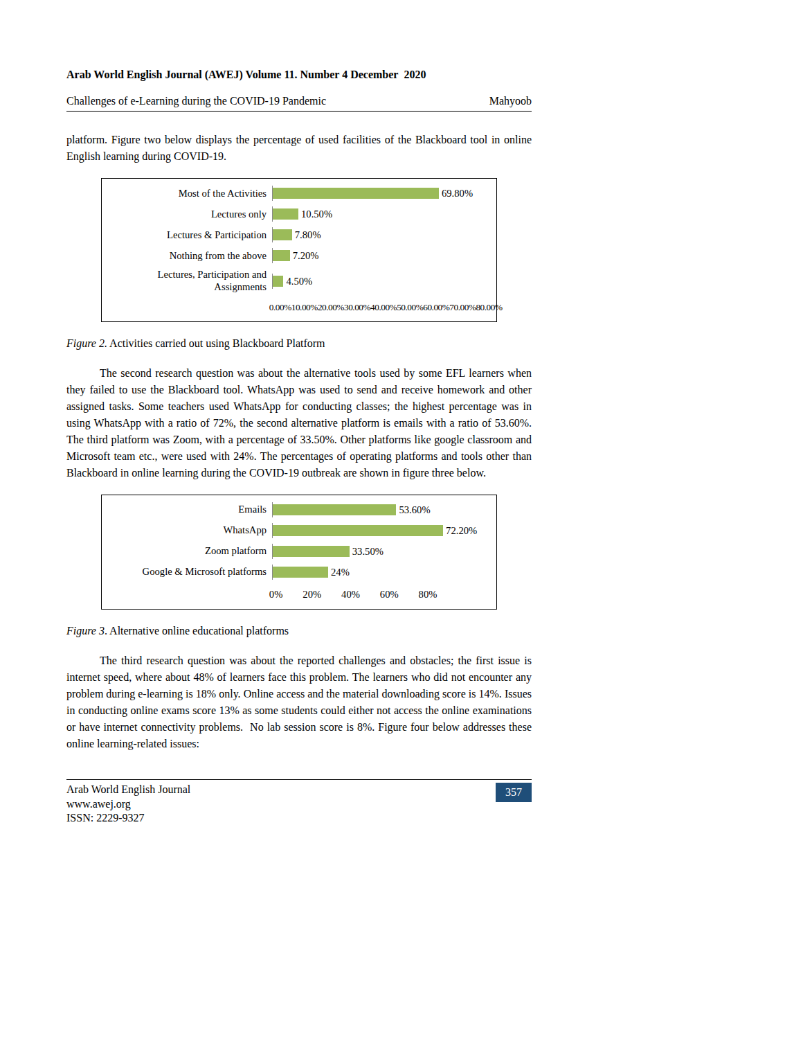Arab World English Journal (AWEJ) Volume 11. Number 4 December 2020
Challenges of e-Learning during the COVID-19 Pandemic Mahyoob
platform. Figure two below displays the percentage of used facilities of the Blackboard tool in online English learning during COVID-19.
Most of the Activities
69.80%
Lectures only
10.50%
Lectures & Participation
7.80%
Nothing from the above
7.20%
Lectures, Participation and Assignments
4.50%
0.00%10.00%20.00%30.00%40.00%50.00%60.00%70.00%80.00%
Figure 2. Activities carried out using Blackboard Platform
The second research question was about the alternative tools used by some EFL learners when they failed to use the Blackboard tool. WhatsApp was used to send and receive homework and other assigned tasks. Some teachers used WhatsApp for conducting classes; the highest percentage was in using WhatsApp with a ratio of 72%, the second alternative platform is emails with a ratio of 53.60%. The third platform was Zoom, with a percentage of 33.50%. Other platforms like google classroom and Microsoft team etc., were used with 24%. The percentages of operating platforms and tools other than Blackboard in online learning during the COVID-19 outbreak are shown in figure three below.
Emails
53.60%
WhatsApp
72.20%
Zoom platform
33.50%
Google & Microsoft platforms
24%
0% 20% 40% 60% 80%
Figure 3. Alternative online educational platforms
The third research question was about the reported challenges and obstacles; the first issue is internet speed, where about 48% of learners face this problem. The learners who did not encounter any problem during e-learning is 18% only. Online access and the material downloading score is 14%. Issues in conducting online exams score 13% as some students could either not access the online examinations or have internet connectivity problems. No lab session score is 8%. Figure four below addresses these online learning-related issues:
357
Arab World English Journal
www.awej.org
ISSN: 2229-9327